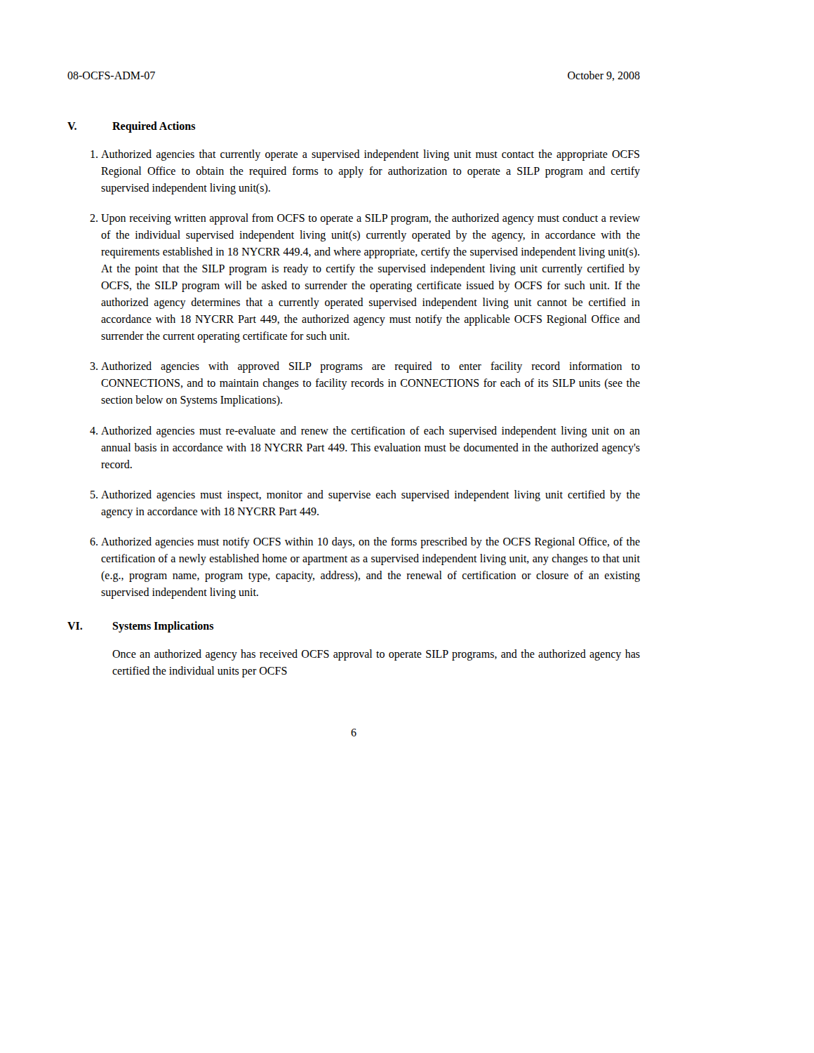08-OCFS-ADM-07
October 9, 2008
V. Required Actions
Authorized agencies that currently operate a supervised independent living unit must contact the appropriate OCFS Regional Office to obtain the required forms to apply for authorization to operate a SILP program and certify supervised independent living unit(s).
Upon receiving written approval from OCFS to operate a SILP program, the authorized agency must conduct a review of the individual supervised independent living unit(s) currently operated by the agency, in accordance with the requirements established in 18 NYCRR 449.4, and where appropriate, certify the supervised independent living unit(s). At the point that the SILP program is ready to certify the supervised independent living unit currently certified by OCFS, the SILP program will be asked to surrender the operating certificate issued by OCFS for such unit. If the authorized agency determines that a currently operated supervised independent living unit cannot be certified in accordance with 18 NYCRR Part 449, the authorized agency must notify the applicable OCFS Regional Office and surrender the current operating certificate for such unit.
Authorized agencies with approved SILP programs are required to enter facility record information to CONNECTIONS, and to maintain changes to facility records in CONNECTIONS for each of its SILP units (see the section below on Systems Implications).
Authorized agencies must re-evaluate and renew the certification of each supervised independent living unit on an annual basis in accordance with 18 NYCRR Part 449. This evaluation must be documented in the authorized agency's record.
Authorized agencies must inspect, monitor and supervise each supervised independent living unit certified by the agency in accordance with 18 NYCRR Part 449.
Authorized agencies must notify OCFS within 10 days, on the forms prescribed by the OCFS Regional Office, of the certification of a newly established home or apartment as a supervised independent living unit, any changes to that unit (e.g., program name, program type, capacity, address), and the renewal of certification or closure of an existing supervised independent living unit.
VI. Systems Implications
Once an authorized agency has received OCFS approval to operate SILP programs, and the authorized agency has certified the individual units per OCFS
6